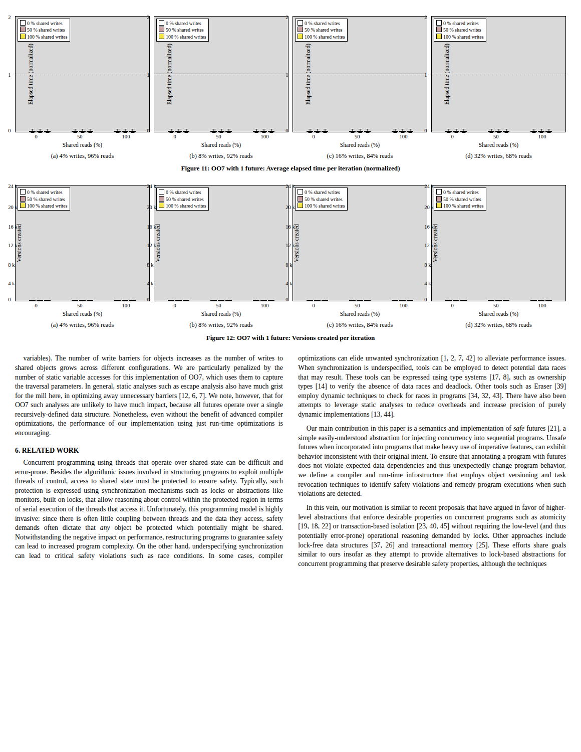0 % shared writes
50 % shared writes
100 % shared writes
Elapsed time (normalized)
2
1
0
050100
Shared reads (%)
(a) 4% writes, 96% reads
0 % shared writes
50 % shared writes
100 % shared writes
Elapsed time (normalized)
2
1
0
050100
Shared reads (%)
(b) 8% writes, 92% reads
0 % shared writes
50 % shared writes
100 % shared writes
Elapsed time (normalized)
2
1
0
050100
Shared reads (%)
(c) 16% writes, 84% reads
0 % shared writes
50 % shared writes
100 % shared writes
Elapsed time (normalized)
2
1
0
050100
Shared reads (%)
(d) 32% writes, 68% reads
Figure 11: OO7 with 1 future: Average elapsed time per iteration (normalized)
0 % shared writes
50 % shared writes
100 % shared writes
Versions created
24 k
20 k
16 k
12 k
8 k
4 k
0
050100
Shared reads (%)
(a) 4% writes, 96% reads
0 % shared writes
50 % shared writes
100 % shared writes
Versions created
24 k
20 k
16 k
12 k
8 k
4 k
0
050100
Shared reads (%)
(b) 8% writes, 92% reads
0 % shared writes
50 % shared writes
100 % shared writes
Versions created
24 k
20 k
16 k
12 k
8 k
4 k
0
050100
Shared reads (%)
(c) 16% writes, 84% reads
0 % shared writes
50 % shared writes
100 % shared writes
Versions created
24 k
20 k
16 k
12 k
8 k
4 k
0
050100
Shared reads (%)
(d) 32% writes, 68% reads
Figure 12: OO7 with 1 future: Versions created per iteration
variables). The number of write barriers for objects increases as the number of writes to shared objects grows across different configurations. We are particularly penalized by the number of static variable accesses for this implementation of OO7, which uses them to capture the traversal parameters. In general, static analyses such as escape analysis also have much grist for the mill here, in optimizing away unnecessary barriers [12, 6, 7]. We note, however, that for OO7 such analyses are unlikely to have much impact, because all futures operate over a single recursively-defined data structure. Nonetheless, even without the benefit of advanced compiler optimizations, the performance of our implementation using just run-time optimizations is encouraging.
6. RELATED WORK
Concurrent programming using threads that operate over shared state can be difficult and error-prone. Besides the algorithmic issues involved in structuring programs to exploit multiple threads of control, access to shared state must be protected to ensure safety. Typically, such protection is expressed using synchronization mechanisms such as locks or abstractions like monitors, built on locks, that allow reasoning about control within the protected region in terms of serial execution of the threads that access it. Unfortunately, this programming model is highly invasive: since there is often little coupling between threads and the data they access, safety demands often dictate that any object be protected which potentially might be shared. Notwithstanding the negative impact on performance, restructuring programs to guarantee safety can lead to increased program complexity. On the other hand, underspecifying synchronization can lead to critical safety violations such as race conditions. In some cases, compiler optimizations can elide unwanted synchronization [1, 2, 7, 42] to alleviate performance issues. When synchronization is underspecified, tools can be employed to detect potential data races that may result. These tools can be expressed using type systems [17, 8], such as ownership types [14] to verify the absence of data races and deadlock. Other tools such as Eraser [39] employ dynamic techniques to check for races in programs [34, 32, 43]. There have also been attempts to leverage static analyses to reduce overheads and increase precision of purely dynamic implementations [13, 44].
Our main contribution in this paper is a semantics and implementation of safe futures [21], a simple easily-understood abstraction for injecting concurrency into sequential programs. Unsafe futures when incorporated into programs that make heavy use of imperative features, can exhibit behavior inconsistent with their original intent. To ensure that annotating a program with futures does not violate expected data dependencies and thus unexpectedly change program behavior, we define a compiler and run-time infrastructure that employs object versioning and task revocation techniques to identify safety violations and remedy program executions when such violations are detected.
In this vein, our motivation is similar to recent proposals that have argued in favor of higher-level abstractions that enforce desirable properties on concurrent programs such as atomicity [19, 18, 22] or transaction-based isolation [23, 40, 45] without requiring the low-level (and thus potentially error-prone) operational reasoning demanded by locks. Other approaches include lock-free data structures [37, 26] and transactional memory [25]. These efforts share goals similar to ours insofar as they attempt to provide alternatives to lock-based abstractions for concurrent programming that preserve desirable safety properties, although the techniques